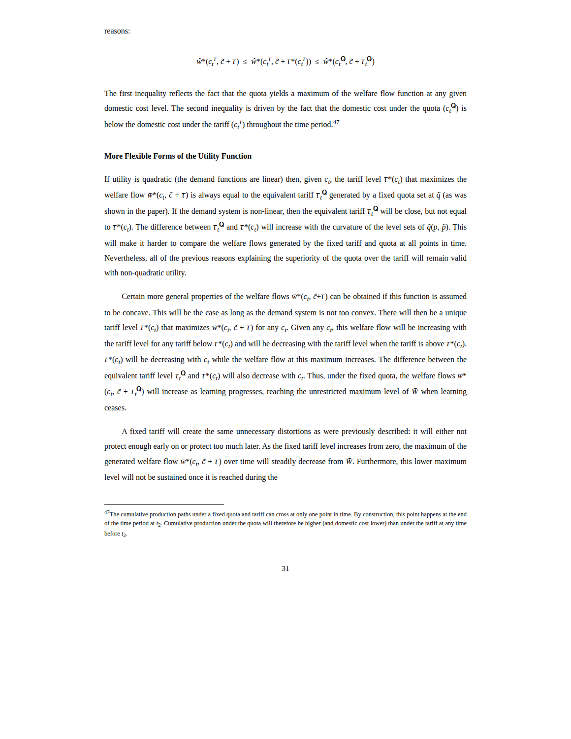reasons:
ŵ*(ct𝜏, c̃ + 𝜏) ≤ ŵ*(ct𝜏, c̃ + 𝜏*(ct𝜏)) ≤ ŵ*(ct𝐐, c̃ + 𝜏t𝐐)
The first inequality reflects the fact that the quota yields a maximum of the welfare flow function at any given domestic cost level. The second inequality is driven by the fact that the domestic cost under the quota (ct𝐐) is below the domestic cost under the tariff (ct𝜏) throughout the time period.47
More Flexible Forms of the Utility Function
If utility is quadratic (the demand functions are linear) then, given ct, the tariff level 𝜏*(ct) that maximizes the welfare flow w̄*(ct, c̃ + 𝜏) is always equal to the equivalent tariff 𝜏t𝐐 generated by a fixed quota set at q̄̃ (as was shown in the paper). If the demand system is non-linear, then the equivalent tariff 𝜏t𝐐 will be close, but not equal to 𝜏*(ct). The difference between 𝜏t𝐐 and 𝜏*(ct) will increase with the curvature of the level sets of q̃(p, p̃). This will make it harder to compare the welfare flows generated by the fixed tariff and quota at all points in time. Nevertheless, all of the previous reasons explaining the superiority of the quota over the tariff will remain valid with non-quadratic utility.
Certain more general properties of the welfare flows w̄*(ct, c̃+𝜏) can be obtained if this function is assumed to be concave. This will be the case as long as the demand system is not too convex. There will then be a unique tariff level 𝜏*(ct) that maximizes w̄*(ct, c̃ + 𝜏) for any ct. Given any ct, this welfare flow will be increasing with the tariff level for any tariff below 𝜏*(ct) and will be decreasing with the tariff level when the tariff is above 𝜏*(ct). 𝜏*(ct) will be decreasing with ct while the welfare flow at this maximum increases. The difference between the equivalent tariff level 𝜏t𝐐 and 𝜏*(ct) will also decrease with ct. Thus, under the fixed quota, the welfare flows w̄*(ct, c̃ + 𝜏t𝐐) will increase as learning progresses, reaching the unrestricted maximum level of W̄ when learning ceases.
A fixed tariff will create the same unnecessary distortions as were previously described: it will either not protect enough early on or protect too much later. As the fixed tariff level increases from zero, the maximum of the generated welfare flow w̄*(ct, c̃ + 𝜏) over time will steadily decrease from W̄. Furthermore, this lower maximum level will not be sustained once it is reached during the
47The cumulative production paths under a fixed quota and tariff can cross at only one point in time. By construction, this point happens at the end of the time period at t2. Cumulative production under the quota will therefore be higher (and domestic cost lower) than under the tariff at any time before t2.
31